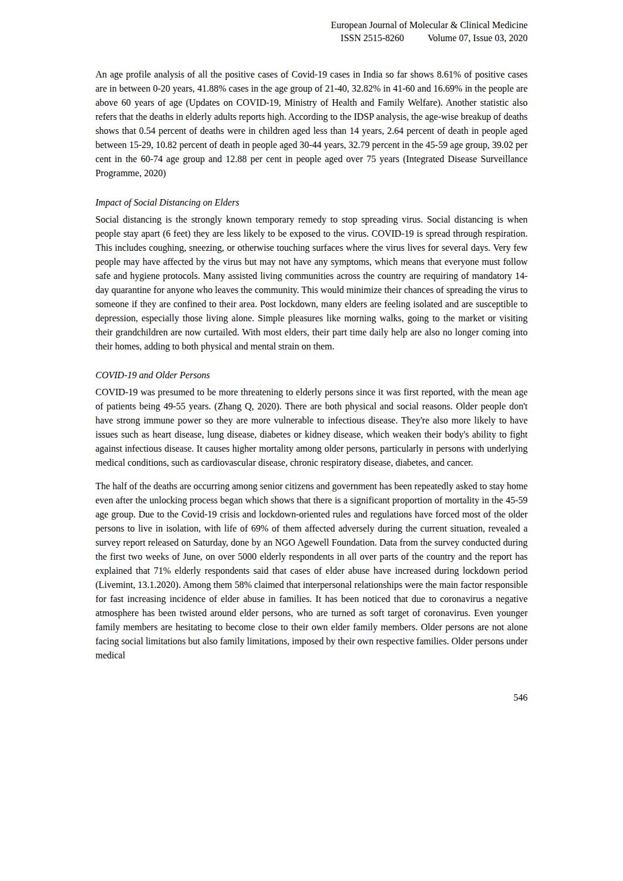European Journal of Molecular & Clinical Medicine ISSN 2515-8260 Volume 07, Issue 03, 2020
An age profile analysis of all the positive cases of Covid-19 cases in India so far shows 8.61% of positive cases are in between 0-20 years, 41.88% cases in the age group of 21-40, 32.82% in 41-60 and 16.69% in the people are above 60 years of age (Updates on COVID-19, Ministry of Health and Family Welfare). Another statistic also refers that the deaths in elderly adults reports high. According to the IDSP analysis, the age-wise breakup of deaths shows that 0.54 percent of deaths were in children aged less than 14 years, 2.64 percent of death in people aged between 15-29, 10.82 percent of death in people aged 30-44 years, 32.79 percent in the 45-59 age group, 39.02 per cent in the 60-74 age group and 12.88 per cent in people aged over 75 years (Integrated Disease Surveillance Programme, 2020)
Impact of Social Distancing on Elders
Social distancing is the strongly known temporary remedy to stop spreading virus. Social distancing is when people stay apart (6 feet) they are less likely to be exposed to the virus. COVID-19 is spread through respiration. This includes coughing, sneezing, or otherwise touching surfaces where the virus lives for several days. Very few people may have affected by the virus but may not have any symptoms, which means that everyone must follow safe and hygiene protocols. Many assisted living communities across the country are requiring of mandatory 14-day quarantine for anyone who leaves the community. This would minimize their chances of spreading the virus to someone if they are confined to their area. Post lockdown, many elders are feeling isolated and are susceptible to depression, especially those living alone. Simple pleasures like morning walks, going to the market or visiting their grandchildren are now curtailed. With most elders, their part time daily help are also no longer coming into their homes, adding to both physical and mental strain on them.
COVID-19 and Older Persons
COVID-19 was presumed to be more threatening to elderly persons since it was first reported, with the mean age of patients being 49-55 years. (Zhang Q, 2020). There are both physical and social reasons. Older people don't have strong immune power so they are more vulnerable to infectious disease. They're also more likely to have issues such as heart disease, lung disease, diabetes or kidney disease, which weaken their body's ability to fight against infectious disease. It causes higher mortality among older persons, particularly in persons with underlying medical conditions, such as cardiovascular disease, chronic respiratory disease, diabetes, and cancer.
The half of the deaths are occurring among senior citizens and government has been repeatedly asked to stay home even after the unlocking process began which shows that there is a significant proportion of mortality in the 45-59 age group. Due to the Covid-19 crisis and lockdown-oriented rules and regulations have forced most of the older persons to live in isolation, with life of 69% of them affected adversely during the current situation, revealed a survey report released on Saturday, done by an NGO Agewell Foundation. Data from the survey conducted during the first two weeks of June, on over 5000 elderly respondents in all over parts of the country and the report has explained that 71% elderly respondents said that cases of elder abuse have increased during lockdown period (Livemint, 13.1.2020). Among them 58% claimed that interpersonal relationships were the main factor responsible for fast increasing incidence of elder abuse in families. It has been noticed that due to coronavirus a negative atmosphere has been twisted around elder persons, who are turned as soft target of coronavirus. Even younger family members are hesitating to become close to their own elder family members. Older persons are not alone facing social limitations but also family limitations, imposed by their own respective families. Older persons under medical
546